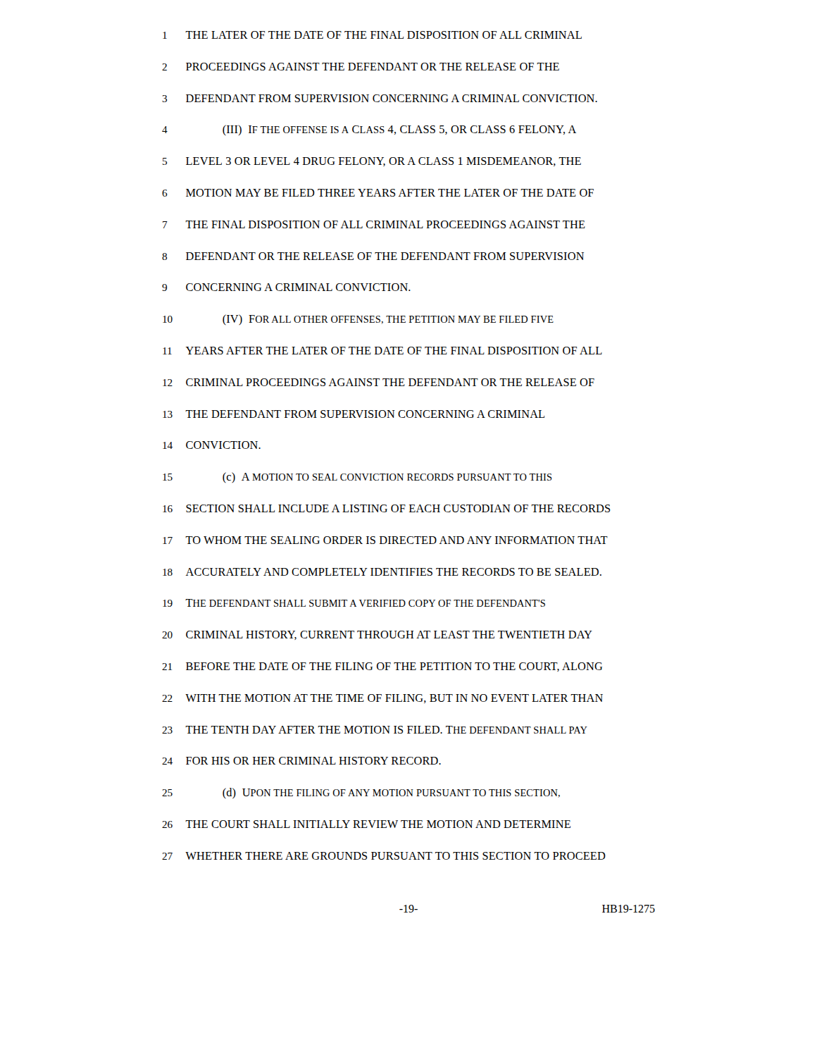1
THE LATER OF THE DATE OF THE FINAL DISPOSITION OF ALL CRIMINAL
2
PROCEEDINGS AGAINST THE DEFENDANT OR THE RELEASE OF THE
3
DEFENDANT FROM SUPERVISION CONCERNING A CRIMINAL CONVICTION.
4
(III) IF THE OFFENSE IS A CLASS 4, CLASS 5, OR CLASS 6 FELONY, A
5
LEVEL 3 OR LEVEL 4 DRUG FELONY, OR A CLASS 1 MISDEMEANOR, THE
6
MOTION MAY BE FILED THREE YEARS AFTER THE LATER OF THE DATE OF
7
THE FINAL DISPOSITION OF ALL CRIMINAL PROCEEDINGS AGAINST THE
8
DEFENDANT OR THE RELEASE OF THE DEFENDANT FROM SUPERVISION
9
CONCERNING A CRIMINAL CONVICTION.
10
(IV) FOR ALL OTHER OFFENSES, THE PETITION MAY BE FILED FIVE
11
YEARS AFTER THE LATER OF THE DATE OF THE FINAL DISPOSITION OF ALL
12
CRIMINAL PROCEEDINGS AGAINST THE DEFENDANT OR THE RELEASE OF
13
THE DEFENDANT FROM SUPERVISION CONCERNING A CRIMINAL
14
CONVICTION.
15
(c) A MOTION TO SEAL CONVICTION RECORDS PURSUANT TO THIS
16
SECTION SHALL INCLUDE A LISTING OF EACH CUSTODIAN OF THE RECORDS
17
TO WHOM THE SEALING ORDER IS DIRECTED AND ANY INFORMATION THAT
18
ACCURATELY AND COMPLETELY IDENTIFIES THE RECORDS TO BE SEALED.
19
THE DEFENDANT SHALL SUBMIT A VERIFIED COPY OF THE DEFENDANT'S
20
CRIMINAL HISTORY, CURRENT THROUGH AT LEAST THE TWENTIETH DAY
21
BEFORE THE DATE OF THE FILING OF THE PETITION TO THE COURT, ALONG
22
WITH THE MOTION AT THE TIME OF FILING, BUT IN NO EVENT LATER THAN
23
THE TENTH DAY AFTER THE MOTION IS FILED. THE DEFENDANT SHALL PAY
24
FOR HIS OR HER CRIMINAL HISTORY RECORD.
25
(d) UPON THE FILING OF ANY MOTION PURSUANT TO THIS SECTION,
26
THE COURT SHALL INITIALLY REVIEW THE MOTION AND DETERMINE
27
WHETHER THERE ARE GROUNDS PURSUANT TO THIS SECTION TO PROCEED
-19- HB19-1275